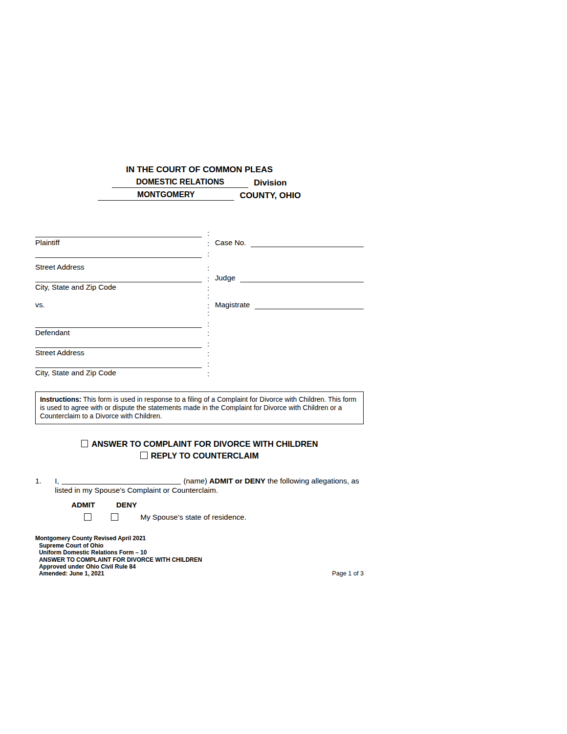IN THE COURT OF COMMON PLEAS
DOMESTIC RELATIONS Division
MONTGOMERY COUNTY, OHIO
| | : | |
| Plaintiff | : | Case No. |
| | : | |
| Street Address | : | |
| | : | Judge |
| City, State and Zip Code | : | |
| | : | |
| vs. | : | Magistrate |
| | : | |
| | : | |
| Defendant | : | |
| | : | |
| Street Address | : | |
| | : | |
| City, State and Zip Code | : | |
Instructions: This form is used in response to a filing of a Complaint for Divorce with Children. This form is used to agree with or dispute the statements made in the Complaint for Divorce with Children or a Counterclaim to a Divorce with Children.
ANSWER TO COMPLAINT FOR DIVORCE WITH CHILDREN
REPLY TO COUNTERCLAIM
1.
I, (name) ADMIT or DENY the following allegations, as listed in my Spouse’s Complaint or Counterclaim.
ADMIT DENY
My Spouse’s state of residence.
Montgomery County Revised April 2021
Supreme Court of Ohio
Uniform Domestic Relations Form – 10
ANSWER TO COMPLAINT FOR DIVORCE WITH CHILDREN
Approved under Ohio Civil Rule 84
Amended: June 1, 2021
Page 1 of 3